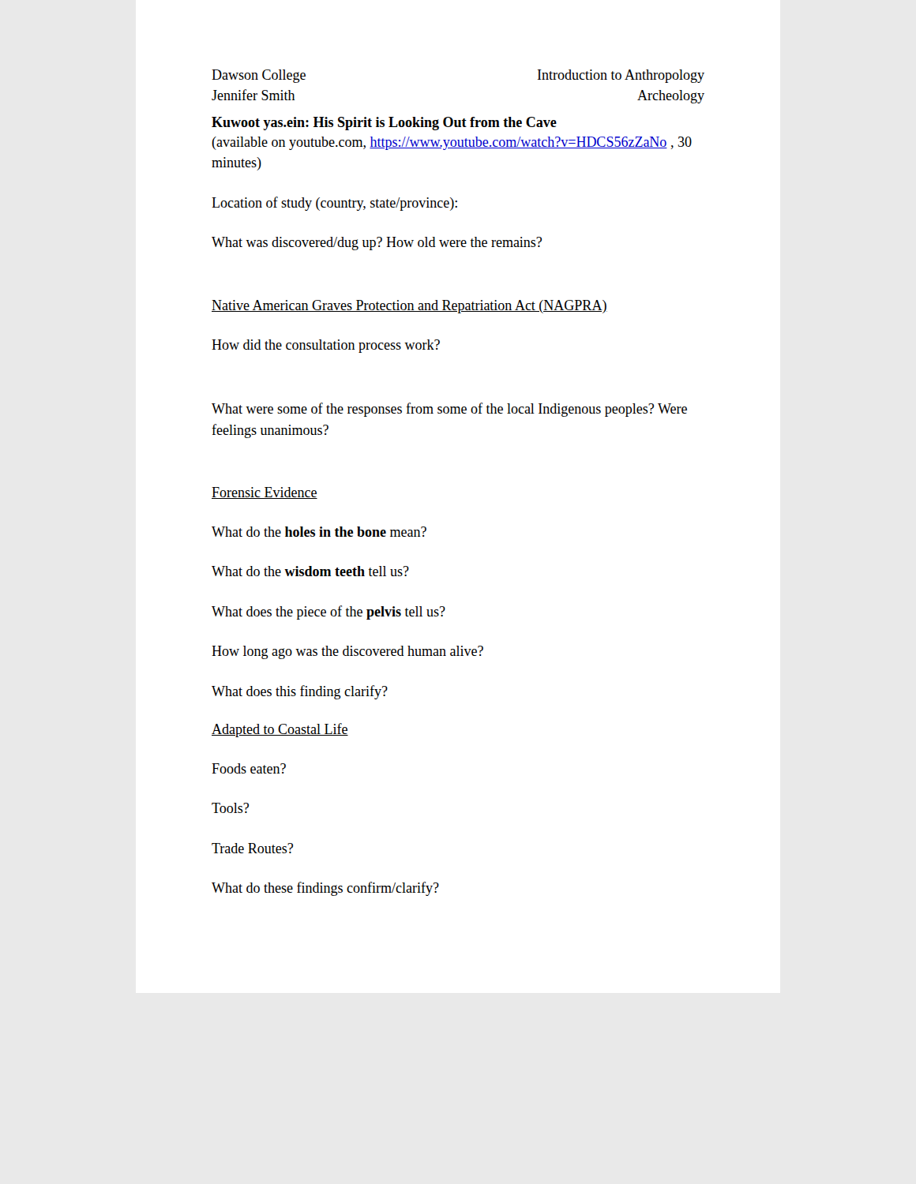Dawson College Introduction to Anthropology
Jennifer Smith Archeology
Kuwoot yas.ein: His Spirit is Looking Out from the Cave
(available on youtube.com, https://www.youtube.com/watch?v=HDCS56zZaNo , 30 minutes)
Location of study (country, state/province):
What was discovered/dug up? How old were the remains?
Native American Graves Protection and Repatriation Act (NAGPRA)
How did the consultation process work?
What were some of the responses from some of the local Indigenous peoples? Were feelings unanimous?
Forensic Evidence
What do the holes in the bone mean?
What do the wisdom teeth tell us?
What does the piece of the pelvis tell us?
How long ago was the discovered human alive?
What does this finding clarify?
Adapted to Coastal Life
Foods eaten?
Tools?
Trade Routes?
What do these findings confirm/clarify?